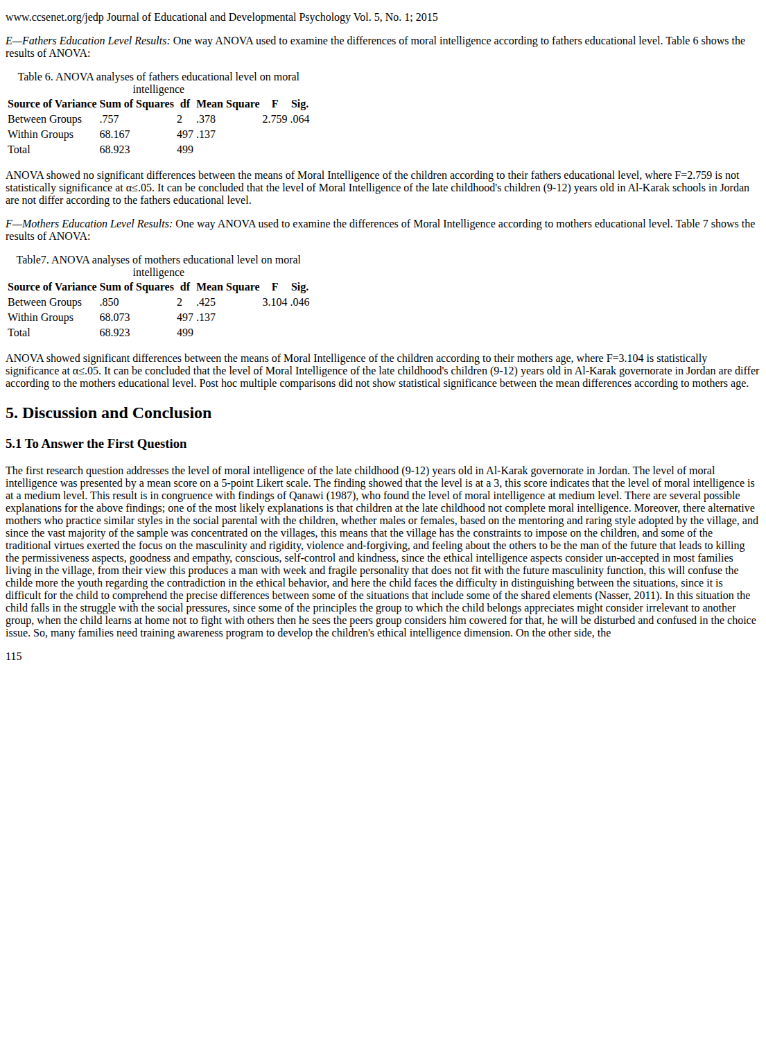www.ccsenet.org/jedp Journal of Educational and Developmental Psychology Vol. 5, No. 1; 2015
E—Fathers Education Level Results: One way ANOVA used to examine the differences of moral intelligence according to fathers educational level. Table 6 shows the results of ANOVA:
Table 6. ANOVA analyses of fathers educational level on moral intelligence
| Source of Variance | Sum of Squares | df | Mean Square | F | Sig. |
| --- | --- | --- | --- | --- | --- |
| Between Groups | .757 | 2 | .378 | 2.759 | .064 |
| Within Groups | 68.167 | 497 | .137 | | |
| Total | 68.923 | 499 | | | |
ANOVA showed no significant differences between the means of Moral Intelligence of the children according to their fathers educational level, where F=2.759 is not statistically significance at α≤.05. It can be concluded that the level of Moral Intelligence of the late childhood's children (9-12) years old in Al-Karak schools in Jordan are not differ according to the fathers educational level.
F—Mothers Education Level Results: One way ANOVA used to examine the differences of Moral Intelligence according to mothers educational level. Table 7 shows the results of ANOVA:
Table7. ANOVA analyses of mothers educational level on moral intelligence
| Source of Variance | Sum of Squares | df | Mean Square | F | Sig. |
| --- | --- | --- | --- | --- | --- |
| Between Groups | .850 | 2 | .425 | 3.104 | .046 |
| Within Groups | 68.073 | 497 | .137 | | |
| Total | 68.923 | 499 | | | |
ANOVA showed significant differences between the means of Moral Intelligence of the children according to their mothers age, where F=3.104 is statistically significance at α≤.05. It can be concluded that the level of Moral Intelligence of the late childhood's children (9-12) years old in Al-Karak governorate in Jordan are differ according to the mothers educational level. Post hoc multiple comparisons did not show statistical significance between the mean differences according to mothers age.
5. Discussion and Conclusion
5.1 To Answer the First Question
The first research question addresses the level of moral intelligence of the late childhood (9-12) years old in Al-Karak governorate in Jordan. The level of moral intelligence was presented by a mean score on a 5-point Likert scale. The finding showed that the level is at a 3, this score indicates that the level of moral intelligence is at a medium level. This result is in congruence with findings of Qanawi (1987), who found the level of moral intelligence at medium level. There are several possible explanations for the above findings; one of the most likely explanations is that children at the late childhood not complete moral intelligence. Moreover, there alternative mothers who practice similar styles in the social parental with the children, whether males or females, based on the mentoring and raring style adopted by the village, and since the vast majority of the sample was concentrated on the villages, this means that the village has the constraints to impose on the children, and some of the traditional virtues exerted the focus on the masculinity and rigidity, violence and-forgiving, and feeling about the others to be the man of the future that leads to killing the permissiveness aspects, goodness and empathy, conscious, self-control and kindness, since the ethical intelligence aspects consider un-accepted in most families living in the village, from their view this produces a man with week and fragile personality that does not fit with the future masculinity function, this will confuse the childe more the youth regarding the contradiction in the ethical behavior, and here the child faces the difficulty in distinguishing between the situations, since it is difficult for the child to comprehend the precise differences between some of the situations that include some of the shared elements (Nasser, 2011). In this situation the child falls in the struggle with the social pressures, since some of the principles the group to which the child belongs appreciates might consider irrelevant to another group, when the child learns at home not to fight with others then he sees the peers group considers him cowered for that, he will be disturbed and confused in the choice issue. So, many families need training awareness program to develop the children's ethical intelligence dimension. On the other side, the
115